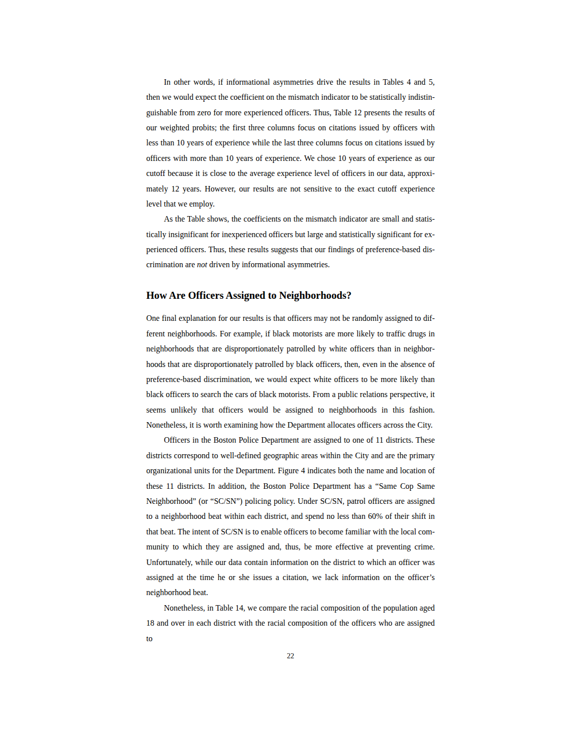In other words, if informational asymmetries drive the results in Tables 4 and 5, then we would expect the coefficient on the mismatch indicator to be statistically indistinguishable from zero for more experienced officers. Thus, Table 12 presents the results of our weighted probits; the first three columns focus on citations issued by officers with less than 10 years of experience while the last three columns focus on citations issued by officers with more than 10 years of experience. We chose 10 years of experience as our cutoff because it is close to the average experience level of officers in our data, approximately 12 years. However, our results are not sensitive to the exact cutoff experience level that we employ.
As the Table shows, the coefficients on the mismatch indicator are small and statistically insignificant for inexperienced officers but large and statistically significant for experienced officers. Thus, these results suggests that our findings of preference-based discrimination are not driven by informational asymmetries.
How Are Officers Assigned to Neighborhoods?
One final explanation for our results is that officers may not be randomly assigned to different neighborhoods. For example, if black motorists are more likely to traffic drugs in neighborhoods that are disproportionately patrolled by white officers than in neighborhoods that are disproportionately patrolled by black officers, then, even in the absence of preference-based discrimination, we would expect white officers to be more likely than black officers to search the cars of black motorists. From a public relations perspective, it seems unlikely that officers would be assigned to neighborhoods in this fashion. Nonetheless, it is worth examining how the Department allocates officers across the City.
Officers in the Boston Police Department are assigned to one of 11 districts. These districts correspond to well-defined geographic areas within the City and are the primary organizational units for the Department. Figure 4 indicates both the name and location of these 11 districts. In addition, the Boston Police Department has a “Same Cop Same Neighborhood” (or “SC/SN”) policing policy. Under SC/SN, patrol officers are assigned to a neighborhood beat within each district, and spend no less than 60% of their shift in that beat. The intent of SC/SN is to enable officers to become familiar with the local community to which they are assigned and, thus, be more effective at preventing crime. Unfortunately, while our data contain information on the district to which an officer was assigned at the time he or she issues a citation, we lack information on the officer’s neighborhood beat.
Nonetheless, in Table 14, we compare the racial composition of the population aged 18 and over in each district with the racial composition of the officers who are assigned to
22